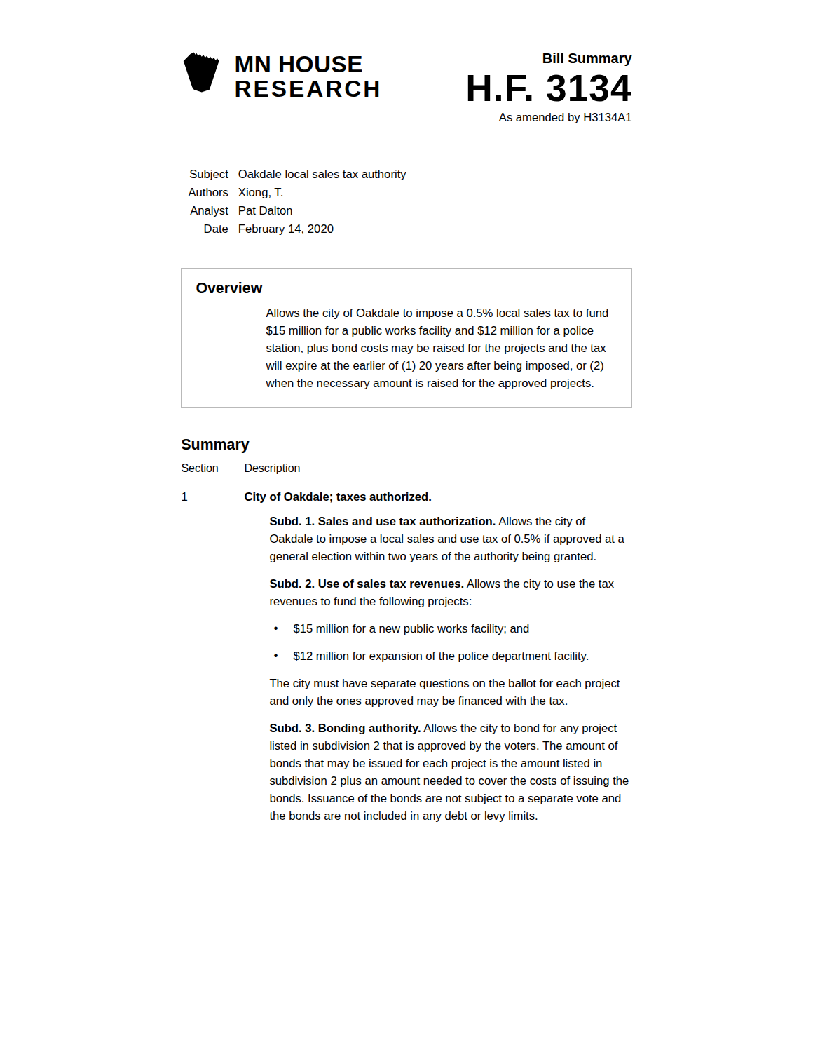MN HOUSE
RESEARCH
Bill Summary
H.F. 3134
As amended by H3134A1
| Subject | Oakdale local sales tax authority |
| Authors | Xiong, T. |
| Analyst | Pat Dalton |
| Date | February 14, 2020 |
Overview
Allows the city of Oakdale to impose a 0.5% local sales tax to fund $15 million for a public works facility and $12 million for a police station, plus bond costs may be raised for the projects and the tax will expire at the earlier of (1) 20 years after being imposed, or (2) when the necessary amount is raised for the approved projects.
Summary
Section
Description
1
City of Oakdale; taxes authorized.
Subd. 1. Sales and use tax authorization. Allows the city of Oakdale to impose a local sales and use tax of 0.5% if approved at a general election within two years of the authority being granted.
Subd. 2. Use of sales tax revenues. Allows the city to use the tax revenues to fund the following projects:
$15 million for a new public works facility; and
$12 million for expansion of the police department facility.
The city must have separate questions on the ballot for each project and only the ones approved may be financed with the tax.
Subd. 3. Bonding authority. Allows the city to bond for any project listed in subdivision 2 that is approved by the voters. The amount of bonds that may be issued for each project is the amount listed in subdivision 2 plus an amount needed to cover the costs of issuing the bonds. Issuance of the bonds are not subject to a separate vote and the bonds are not included in any debt or levy limits.